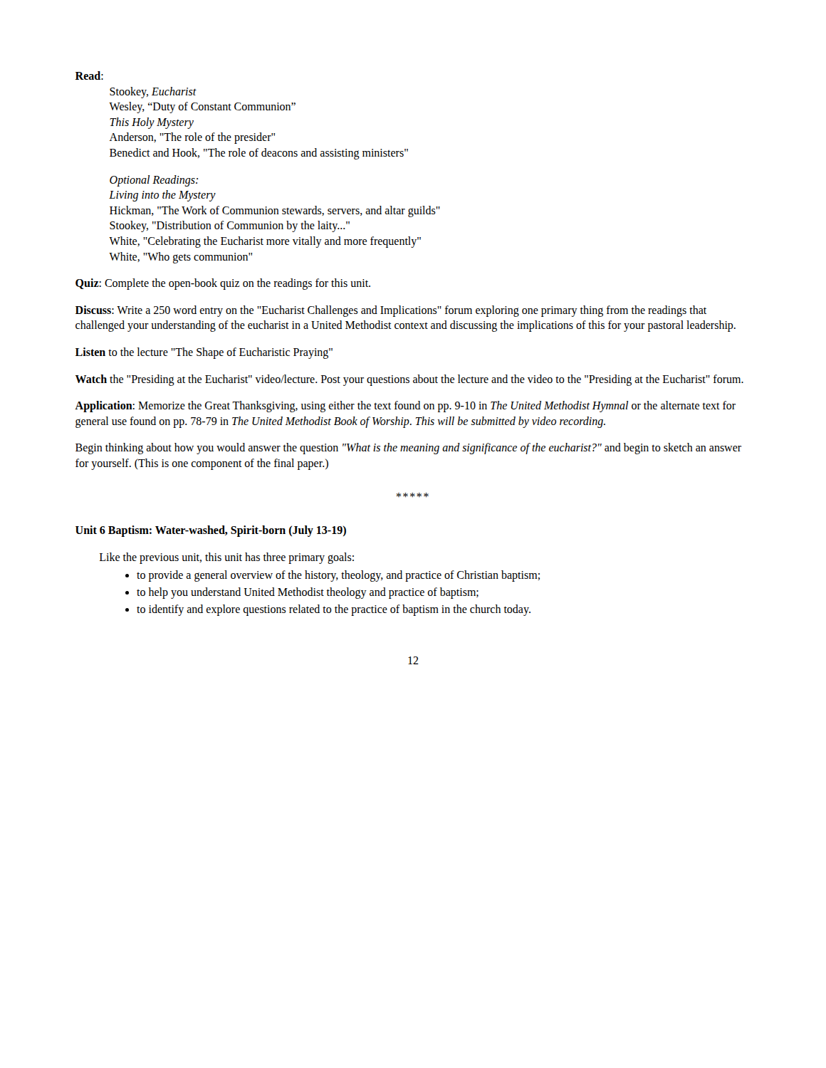Read:
Stookey, Eucharist
Wesley, “Duty of Constant Communion”
This Holy Mystery
Anderson, "The role of the presider"
Benedict and Hook, "The role of deacons and assisting ministers"
Optional Readings:
Living into the Mystery
Hickman, "The Work of Communion stewards, servers, and altar guilds"
Stookey, "Distribution of Communion by the laity..."
White, "Celebrating the Eucharist more vitally and more frequently"
White, "Who gets communion"
Quiz: Complete the open-book quiz on the readings for this unit.
Discuss: Write a 250 word entry on the "Eucharist Challenges and Implications" forum exploring one primary thing from the readings that challenged your understanding of the eucharist in a United Methodist context and discussing the implications of this for your pastoral leadership.
Listen to the lecture "The Shape of Eucharistic Praying"
Watch the "Presiding at the Eucharist" video/lecture. Post your questions about the lecture and the video to the "Presiding at the Eucharist" forum.
Application: Memorize the Great Thanksgiving, using either the text found on pp. 9-10 in The United Methodist Hymnal or the alternate text for general use found on pp. 78-79 in The United Methodist Book of Worship. This will be submitted by video recording.
Begin thinking about how you would answer the question "What is the meaning and significance of the eucharist?" and begin to sketch an answer for yourself. (This is one component of the final paper.)
*****
Unit 6 Baptism: Water-washed, Spirit-born (July 13-19)
Like the previous unit, this unit has three primary goals:
to provide a general overview of the history, theology, and practice of Christian baptism;
to help you understand United Methodist theology and practice of baptism;
to identify and explore questions related to the practice of baptism in the church today.
12